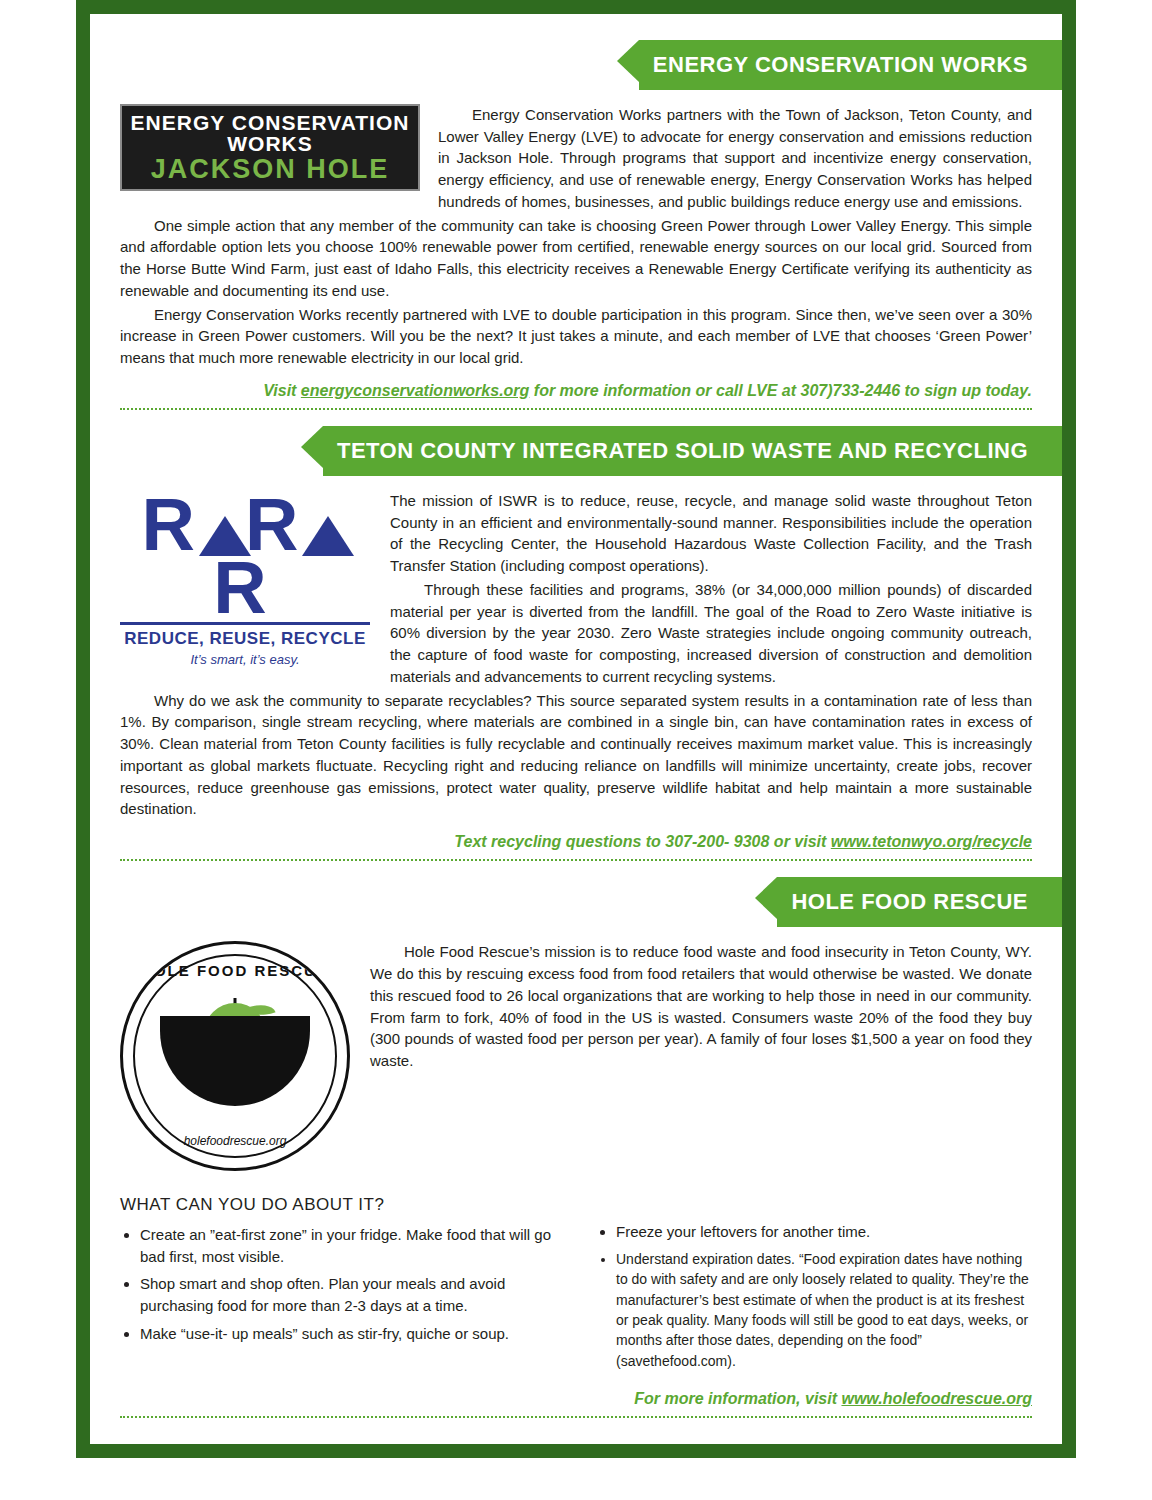Energy Conservation Works
ENERGY CONSERVATION WORKS JACKSON HOLE
Energy Conservation Works partners with the Town of Jackson, Teton County, and Lower Valley Energy (LVE) to advocate for energy conservation and emissions reduction in Jackson Hole. Through programs that support and incentivize energy conservation, energy efficiency, and use of renewable energy, Energy Conservation Works has helped hundreds of homes, businesses, and public buildings reduce energy use and emissions.
One simple action that any member of the community can take is choosing Green Power through Lower Valley Energy. This simple and affordable option lets you choose 100% renewable power from certified, renewable energy sources on our local grid. Sourced from the Horse Butte Wind Farm, just east of Idaho Falls, this electricity receives a Renewable Energy Certificate verifying its authenticity as renewable and documenting its end use.
Energy Conservation Works recently partnered with LVE to double participation in this program. Since then, we’ve seen over a 30% increase in Green Power customers. Will you be the next? It just takes a minute, and each member of LVE that chooses ‘Green Power’ means that much more renewable electricity in our local grid.
Visit energyconservationworks.org for more information or call LVE at 307)733-2446 to sign up today.
Teton County Integrated Solid Waste and Recycling
R R R
REDUCE, REUSE, RECYCLE
It’s smart, it’s easy.
The mission of ISWR is to reduce, reuse, recycle, and manage solid waste throughout Teton County in an efficient and environmentally-sound manner. Responsibilities include the operation of the Recycling Center, the Household Hazardous Waste Collection Facility, and the Trash Transfer Station (including compost operations).
Through these facilities and programs, 38% (or 34,000,000 million pounds) of discarded material per year is diverted from the landfill. The goal of the Road to Zero Waste initiative is 60% diversion by the year 2030. Zero Waste strategies include ongoing community outreach, the capture of food waste for composting, increased diversion of construction and demolition materials and advancements to current recycling systems.
Why do we ask the community to separate recyclables? This source separated system results in a contamination rate of less than 1%. By comparison, single stream recycling, where materials are combined in a single bin, can have contamination rates in excess of 30%. Clean material from Teton County facilities is fully recyclable and continually receives maximum market value. This is increasingly important as global markets fluctuate. Recycling right and reducing reliance on landfills will minimize uncertainty, create jobs, recover resources, reduce greenhouse gas emissions, protect water quality, preserve wildlife habitat and help maintain a more sustainable destination.
Text recycling questions to 307-200- 9308 or visit www.tetonwyo.org/recycle
Hole Food Rescue
HOLE FOOD RESCUE
holefoodrescue.org
Hole Food Rescue’s mission is to reduce food waste and food insecurity in Teton County, WY. We do this by rescuing excess food from food retailers that would otherwise be wasted. We donate this rescued food to 26 local organizations that are working to help those in need in our community. From farm to fork, 40% of food in the US is wasted. Consumers waste 20% of the food they buy (300 pounds of wasted food per person per year). A family of four loses $1,500 a year on food they waste.
What can you do about it?
Create an ”eat-first zone” in your fridge. Make food that will go bad first, most visible.
Shop smart and shop often. Plan your meals and avoid purchasing food for more than 2-3 days at a time.
Make “use-it- up meals” such as stir-fry, quiche or soup.
Freeze your leftovers for another time.
Understand expiration dates. “Food expiration dates have nothing to do with safety and are only loosely related to quality. They’re the manufacturer’s best estimate of when the product is at its freshest or peak quality. Many foods will still be good to eat days, weeks, or months after those dates, depending on the food” (savethefood.com).
For more information, visit www.holefoodrescue.org